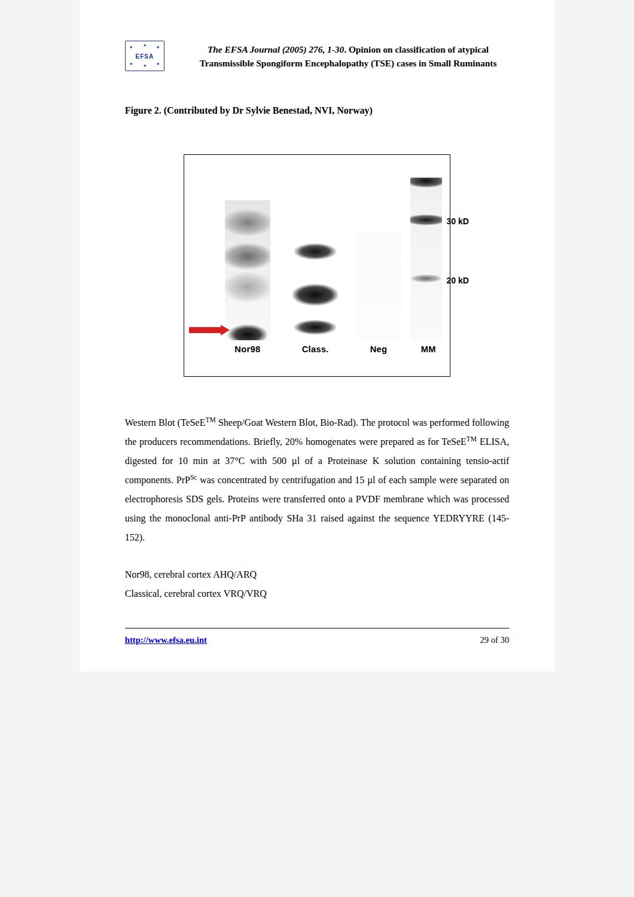★ ★ ★ ★ ★ ★
EFSA
The EFSA Journal (2005) 276, 1-30. Opinion on classification of atypical Transmissible Spongiform Encephalopathy (TSE) cases in Small Ruminants
Figure 2. (Contributed by Dr Sylvie Benestad, NVI, Norway)
30 kD
20 kD
Nor98
Class.
Neg
MM
Western Blot (TeSeETM Sheep/Goat Western Blot, Bio-Rad). The protocol was performed following the producers recommendations. Briefly, 20% homogenates were prepared as for TeSeETM ELISA, digested for 10 min at 37°C with 500 µl of a Proteinase K solution containing tensio-actif components. PrPSc was concentrated by centrifugation and 15 µl of each sample were separated on electrophoresis SDS gels. Proteins were transferred onto a PVDF membrane which was processed using the monoclonal anti-PrP antibody SHa 31 raised against the sequence YEDRYYRE (145-152).
Nor98, cerebral cortex AHQ/ARQ
Classical, cerebral cortex VRQ/VRQ
http://www.efsa.eu.int 29 of 30